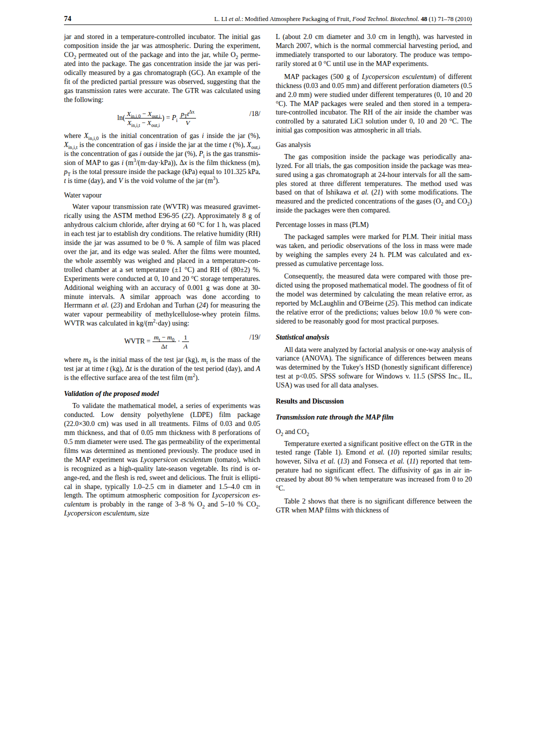74 L. LI et al.: Modified Atmosphere Packaging of Fruit, Food Technol. Biotechnol. 48 (1) 71–78 (2010)
jar and stored in a temperature-controlled incubator. The initial gas composition inside the jar was atmospheric. During the experiment, CO2 permeated out of the package and into the jar, while O2 permeated into the package. The gas concentration inside the jar was periodically measured by a gas chromatograph (GC). An example of the fit of the predicted partial pressure was observed, suggesting that the gas transmission rates were accurate. The GTR was calculated using the following:
ln(Xin,i,0 − Xout,i Xin,i,t − Xout,i) = Pi pTtΔx V /18/
where Xin,i,0 is the initial concentration of gas i inside the jar (%), Xin,i,t is the concentration of gas i inside the jar at the time t (%), Xout,i is the concentration of gas i outside the jar (%), Pi is the gas transmission of MAP to gas i (m3/(m·day·kPa)), Δx is the film thickness (m), pT is the total pressure inside the package (kPa) equal to 101.325 kPa, t is time (day), and V is the void volume of the jar (m3).
Water vapour
Water vapour transmission rate (WVTR) was measured gravimetrically using the ASTM method E96-95 (22). Approximately 8 g of anhydrous calcium chloride, after drying at 60 °C for 1 h, was placed in each test jar to establish dry conditions. The relative humidity (RH) inside the jar was assumed to be 0 %. A sample of film was placed over the jar, and its edge was sealed. After the films were mounted, the whole assembly was weighed and placed in a temperature-controlled chamber at a set temperature (±1 °C) and RH of (80±2) %. Experiments were conducted at 0, 10 and 20 °C storage temperatures. Additional weighing with an accuracy of 0.001 g was done at 30-minute intervals. A similar approach was done according to Herrmann et al. (23) and Erdohan and Turhan (24) for measuring the water vapour permeability of methylcellulose-whey protein films. WVTR was calculated in kg/(m2·day) using:
WVTR = mt − m0 Δt · 1 A /19/
where m0 is the initial mass of the test jar (kg), mt is the mass of the test jar at time t (kg), Δt is the duration of the test period (day), and A is the effective surface area of the test film (m2).
Validation of the proposed model
To validate the mathematical model, a series of experiments was conducted. Low density polyethylene (LDPE) film package (22.0×30.0 cm) was used in all treatments. Films of 0.03 and 0.05 mm thickness, and that of 0.05 mm thickness with 8 perforations of 0.5 mm diameter were used. The gas permeability of the experimental films was determined as mentioned previously. The produce used in the MAP experiment was Lycopersicon esculentum (tomato), which is recognized as a high-quality late-season vegetable. Its rind is orange-red, and the flesh is red, sweet and delicious. The fruit is elliptical in shape, typically 1.0–2.5 cm in diameter and 1.5–4.0 cm in length. The optimum atmospheric composition for Lycopersicon esculentum is probably in the range of 3–8 % O2 and 5–10 % CO2. Lycopersicon esculentum, size
L (about 2.0 cm diameter and 3.0 cm in length), was harvested in March 2007, which is the normal commercial harvesting period, and immediately transported to our laboratory. The produce was temporarily stored at 0 °C until use in the MAP experiments.
MAP packages (500 g of Lycopersicon esculentum) of different thickness (0.03 and 0.05 mm) and different perforation diameters (0.5 and 2.0 mm) were studied under different temperatures (0, 10 and 20 °C). The MAP packages were sealed and then stored in a temperature-controlled incubator. The RH of the air inside the chamber was controlled by a saturated LiCl solution under 0, 10 and 20 °C. The initial gas composition was atmospheric in all trials.
Gas analysis
The gas composition inside the package was periodically analyzed. For all trials, the gas composition inside the package was measured using a gas chromatograph at 24-hour intervals for all the samples stored at three different temperatures. The method used was based on that of Ishikawa et al. (21) with some modifications. The measured and the predicted concentrations of the gases (O2 and CO2) inside the packages were then compared.
Percentage losses in mass (PLM)
The packaged samples were marked for PLM. Their initial mass was taken, and periodic observations of the loss in mass were made by weighing the samples every 24 h. PLM was calculated and expressed as cumulative percentage loss.
Consequently, the measured data were compared with those predicted using the proposed mathematical model. The goodness of fit of the model was determined by calculating the mean relative error, as reported by McLaughlin and O'Beirne (25). This method can indicate the relative error of the predictions; values below 10.0 % were considered to be reasonably good for most practical purposes.
Statistical analysis
All data were analyzed by factorial analysis or one-way analysis of variance (ANOVA). The significance of differences between means was determined by the Tukey's HSD (honestly significant difference) test at p<0.05. SPSS software for Windows v. 11.5 (SPSS Inc., IL, USA) was used for all data analyses.
Results and Discussion
Transmission rate through the MAP film
O2 and CO2
Temperature exerted a significant positive effect on the GTR in the tested range (Table 1). Emond et al. (10) reported similar results; however, Silva et al. (13) and Fonseca et al. (11) reported that temperature had no significant effect. The diffusivity of gas in air increased by about 80 % when temperature was increased from 0 to 20 °C.
Table 2 shows that there is no significant difference between the GTR when MAP films with thickness of